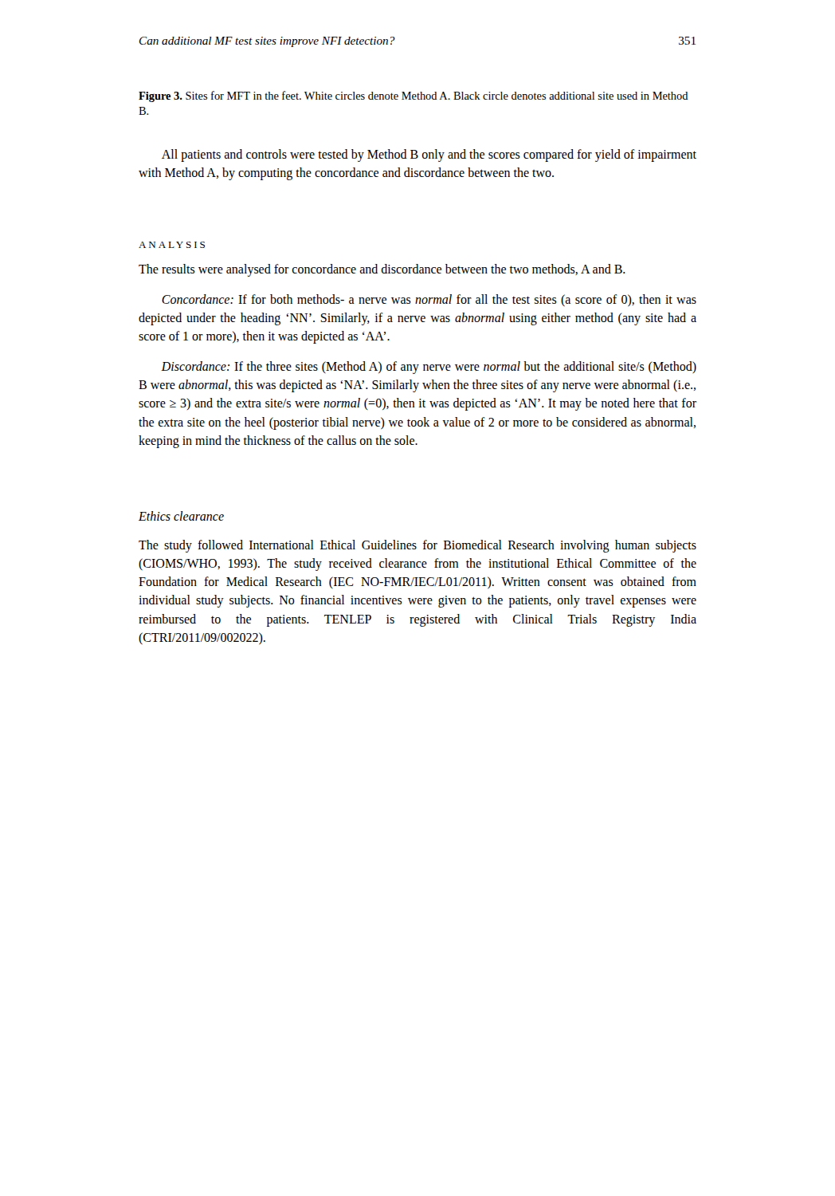Can additional MF test sites improve NFI detection? 351
Figure 3. Sites for MFT in the feet. White circles denote Method A. Black circle denotes additional site used in Method B.
All patients and controls were tested by Method B only and the scores compared for yield of impairment with Method A, by computing the concordance and discordance between the two.
Analysis
The results were analysed for concordance and discordance between the two methods, A and B.
Concordance: If for both methods- a nerve was normal for all the test sites (a score of 0), then it was depicted under the heading ‘NN’. Similarly, if a nerve was abnormal using either method (any site had a score of 1 or more), then it was depicted as ‘AA’.
Discordance: If the three sites (Method A) of any nerve were normal but the additional site/s (Method) B were abnormal, this was depicted as ‘NA’. Similarly when the three sites of any nerve were abnormal (i.e., score ≥ 3) and the extra site/s were normal (=0), then it was depicted as ‘AN’. It may be noted here that for the extra site on the heel (posterior tibial nerve) we took a value of 2 or more to be considered as abnormal, keeping in mind the thickness of the callus on the sole.
Ethics clearance
The study followed International Ethical Guidelines for Biomedical Research involving human subjects (CIOMS/WHO, 1993). The study received clearance from the institutional Ethical Committee of the Foundation for Medical Research (IEC NO-FMR/IEC/L01/2011). Written consent was obtained from individual study subjects. No financial incentives were given to the patients, only travel expenses were reimbursed to the patients. TENLEP is registered with Clinical Trials Registry India (CTRI/2011/09/002022).